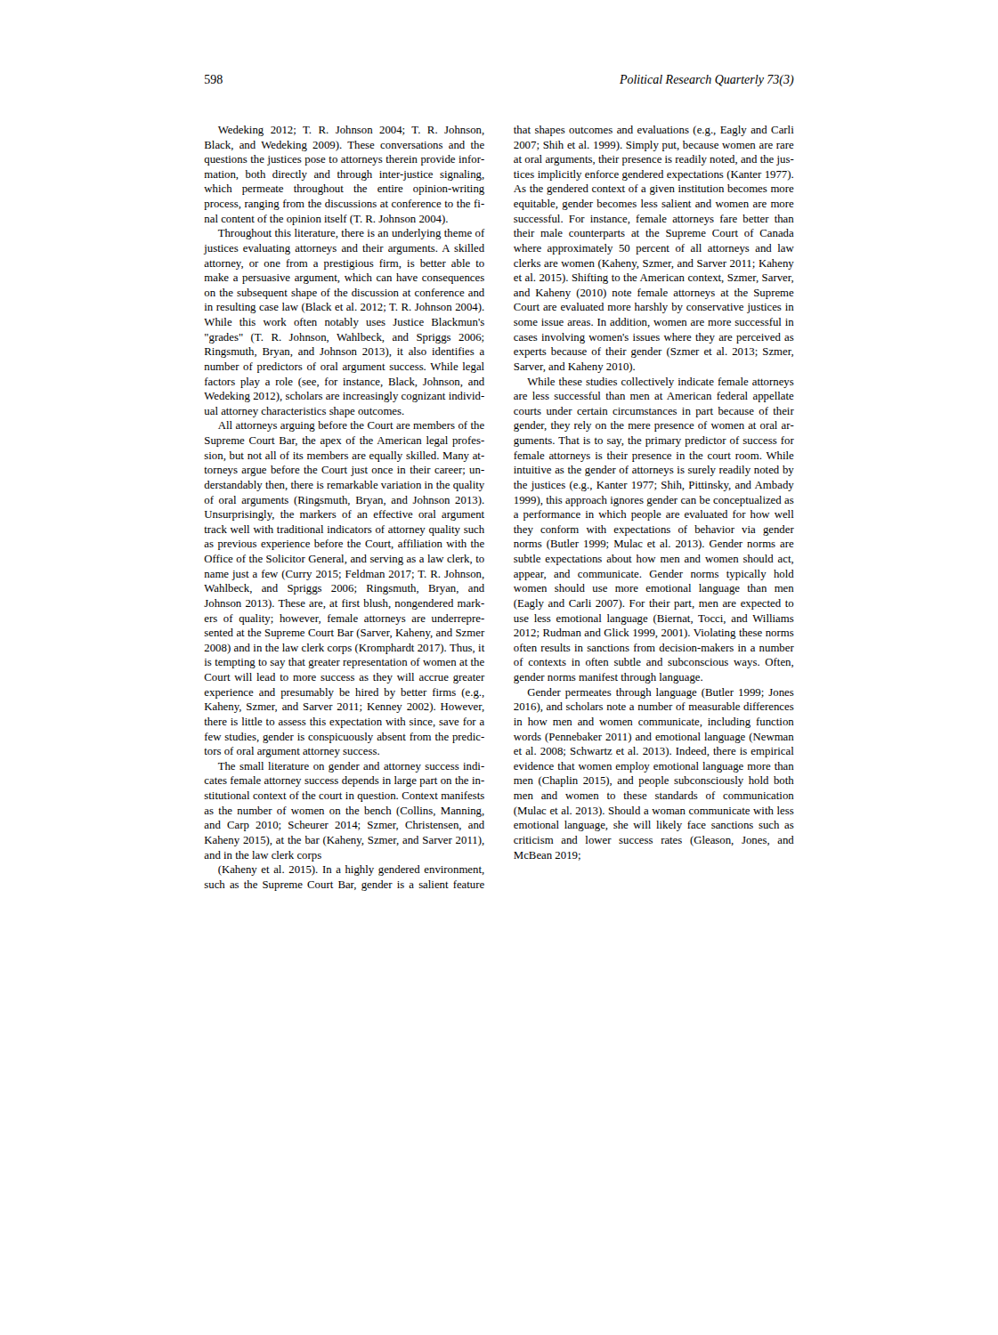598 Political Research Quarterly 73(3)
Wedeking 2012; T. R. Johnson 2004; T. R. Johnson, Black, and Wedeking 2009). These conversations and the questions the justices pose to attorneys therein provide information, both directly and through inter-justice signaling, which permeate throughout the entire opinion-writing process, ranging from the discussions at conference to the final content of the opinion itself (T. R. Johnson 2004).
Throughout this literature, there is an underlying theme of justices evaluating attorneys and their arguments. A skilled attorney, or one from a prestigious firm, is better able to make a persuasive argument, which can have consequences on the subsequent shape of the discussion at conference and in resulting case law (Black et al. 2012; T. R. Johnson 2004). While this work often notably uses Justice Blackmun's "grades" (T. R. Johnson, Wahlbeck, and Spriggs 2006; Ringsmuth, Bryan, and Johnson 2013), it also identifies a number of predictors of oral argument success. While legal factors play a role (see, for instance, Black, Johnson, and Wedeking 2012), scholars are increasingly cognizant individual attorney characteristics shape outcomes.
All attorneys arguing before the Court are members of the Supreme Court Bar, the apex of the American legal profession, but not all of its members are equally skilled. Many attorneys argue before the Court just once in their career; understandably then, there is remarkable variation in the quality of oral arguments (Ringsmuth, Bryan, and Johnson 2013). Unsurprisingly, the markers of an effective oral argument track well with traditional indicators of attorney quality such as previous experience before the Court, affiliation with the Office of the Solicitor General, and serving as a law clerk, to name just a few (Curry 2015; Feldman 2017; T. R. Johnson, Wahlbeck, and Spriggs 2006; Ringsmuth, Bryan, and Johnson 2013). These are, at first blush, nongendered markers of quality; however, female attorneys are underrepresented at the Supreme Court Bar (Sarver, Kaheny, and Szmer 2008) and in the law clerk corps (Kromphardt 2017). Thus, it is tempting to say that greater representation of women at the Court will lead to more success as they will accrue greater experience and presumably be hired by better firms (e.g., Kaheny, Szmer, and Sarver 2011; Kenney 2002). However, there is little to assess this expectation with since, save for a few studies, gender is conspicuously absent from the predictors of oral argument attorney success.
The small literature on gender and attorney success indicates female attorney success depends in large part on the institutional context of the court in question. Context manifests as the number of women on the bench (Collins, Manning, and Carp 2010; Scheurer 2014; Szmer, Christensen, and Kaheny 2015), at the bar (Kaheny, Szmer, and Sarver 2011), and in the law clerk corps
(Kaheny et al. 2015). In a highly gendered environment, such as the Supreme Court Bar, gender is a salient feature that shapes outcomes and evaluations (e.g., Eagly and Carli 2007; Shih et al. 1999). Simply put, because women are rare at oral arguments, their presence is readily noted, and the justices implicitly enforce gendered expectations (Kanter 1977). As the gendered context of a given institution becomes more equitable, gender becomes less salient and women are more successful. For instance, female attorneys fare better than their male counterparts at the Supreme Court of Canada where approximately 50 percent of all attorneys and law clerks are women (Kaheny, Szmer, and Sarver 2011; Kaheny et al. 2015). Shifting to the American context, Szmer, Sarver, and Kaheny (2010) note female attorneys at the Supreme Court are evaluated more harshly by conservative justices in some issue areas. In addition, women are more successful in cases involving women's issues where they are perceived as experts because of their gender (Szmer et al. 2013; Szmer, Sarver, and Kaheny 2010).
While these studies collectively indicate female attorneys are less successful than men at American federal appellate courts under certain circumstances in part because of their gender, they rely on the mere presence of women at oral arguments. That is to say, the primary predictor of success for female attorneys is their presence in the court room. While intuitive as the gender of attorneys is surely readily noted by the justices (e.g., Kanter 1977; Shih, Pittinsky, and Ambady 1999), this approach ignores gender can be conceptualized as a performance in which people are evaluated for how well they conform with expectations of behavior via gender norms (Butler 1999; Mulac et al. 2013). Gender norms are subtle expectations about how men and women should act, appear, and communicate. Gender norms typically hold women should use more emotional language than men (Eagly and Carli 2007). For their part, men are expected to use less emotional language (Biernat, Tocci, and Williams 2012; Rudman and Glick 1999, 2001). Violating these norms often results in sanctions from decision-makers in a number of contexts in often subtle and subconscious ways. Often, gender norms manifest through language.
Gender permeates through language (Butler 1999; Jones 2016), and scholars note a number of measurable differences in how men and women communicate, including function words (Pennebaker 2011) and emotional language (Newman et al. 2008; Schwartz et al. 2013). Indeed, there is empirical evidence that women employ emotional language more than men (Chaplin 2015), and people subconsciously hold both men and women to these standards of communication (Mulac et al. 2013). Should a woman communicate with less emotional language, she will likely face sanctions such as criticism and lower success rates (Gleason, Jones, and McBean 2019;